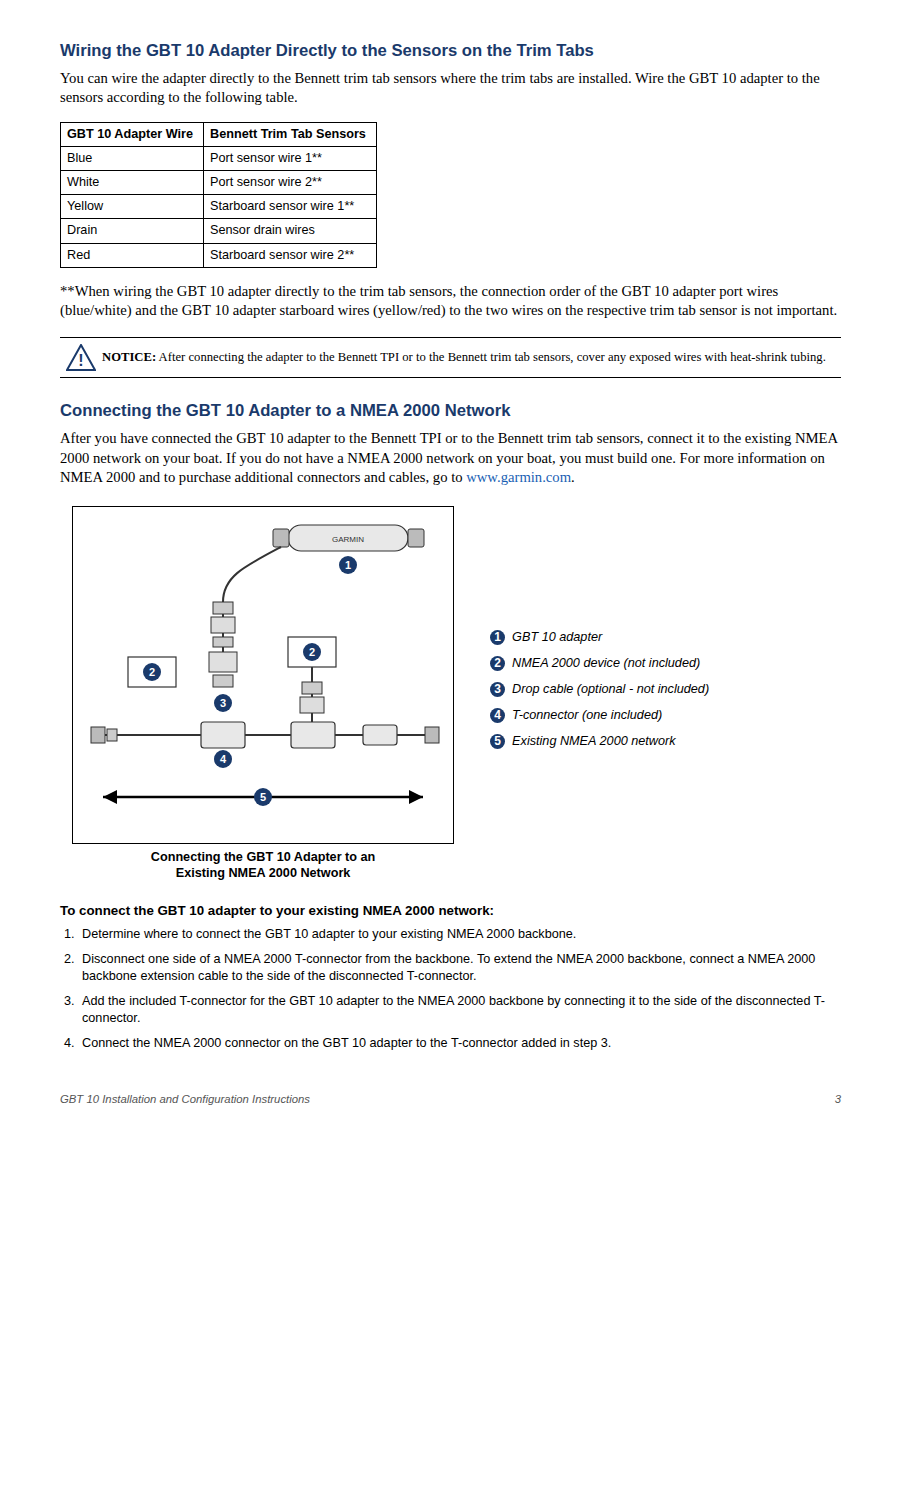Wiring the GBT 10 Adapter Directly to the Sensors on the Trim Tabs
You can wire the adapter directly to the Bennett trim tab sensors where the trim tabs are installed. Wire the GBT 10 adapter to the sensors according to the following table.
| GBT 10 Adapter Wire | Bennett Trim Tab Sensors |
| --- | --- |
| Blue | Port sensor wire 1** |
| White | Port sensor wire 2** |
| Yellow | Starboard sensor wire 1** |
| Drain | Sensor drain wires |
| Red | Starboard sensor wire 2** |
**When wiring the GBT 10 adapter directly to the trim tab sensors, the connection order of the GBT 10 adapter port wires (blue/white) and the GBT 10 adapter starboard wires (yellow/red) to the two wires on the respective trim tab sensor is not important.
!
NOTICE: After connecting the adapter to the Bennett TPI or to the Bennett trim tab sensors, cover any exposed wires with heat-shrink tubing.
Connecting the GBT 10 Adapter to a NMEA 2000 Network
After you have connected the GBT 10 adapter to the Bennett TPI or to the Bennett trim tab sensors, connect it to the existing NMEA 2000 network on your boat. If you do not have a NMEA 2000 network on your boat, you must build one. For more information on NMEA 2000 and to purchase additional connectors and cables, go to www.garmin.com.
GARMIN 1 2 2 3 4 5
Connecting the GBT 10 Adapter to an
Existing NMEA 2000 Network
1 GBT 10 adapter
2 NMEA 2000 device (not included)
3 Drop cable (optional - not included)
4 T-connector (one included)
5 Existing NMEA 2000 network
To connect the GBT 10 adapter to your existing NMEA 2000 network:
Determine where to connect the GBT 10 adapter to your existing NMEA 2000 backbone.
Disconnect one side of a NMEA 2000 T-connector from the backbone. To extend the NMEA 2000 backbone, connect a NMEA 2000 backbone extension cable to the side of the disconnected T-connector.
Add the included T-connector for the GBT 10 adapter to the NMEA 2000 backbone by connecting it to the side of the disconnected T-connector.
Connect the NMEA 2000 connector on the GBT 10 adapter to the T-connector added in step 3.
GBT 10 Installation and Configuration Instructions
3